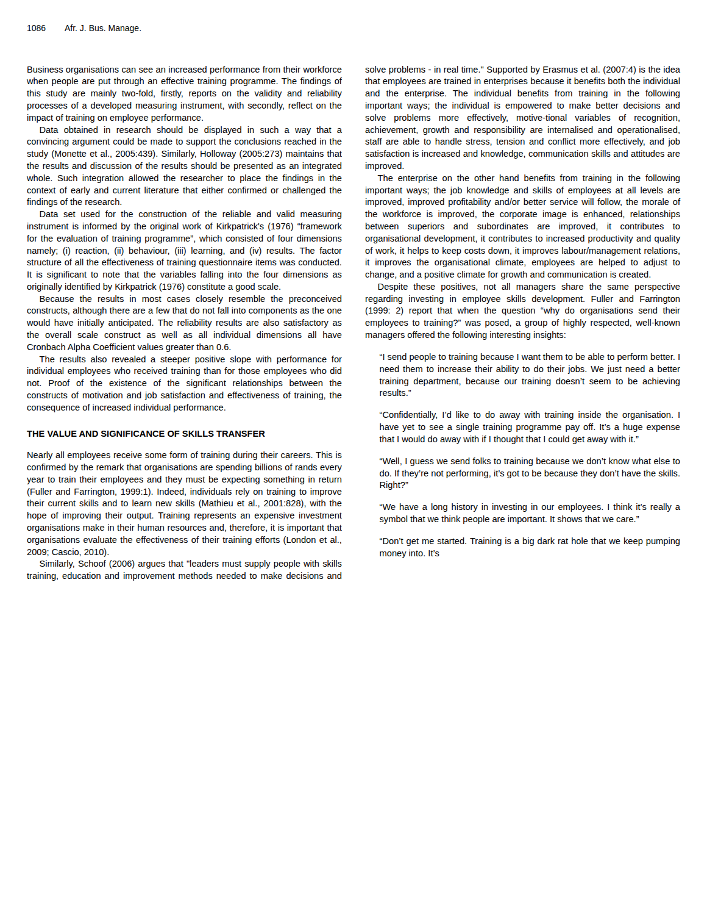1086 Afr. J. Bus. Manage.
Business organisations can see an increased performance from their workforce when people are put through an effective training programme. The findings of this study are mainly two-fold, firstly, reports on the validity and reliability processes of a developed measuring instrument, with secondly, reflect on the impact of training on employee performance.
Data obtained in research should be displayed in such a way that a convincing argument could be made to support the conclusions reached in the study (Monette et al., 2005:439). Similarly, Holloway (2005:273) maintains that the results and discussion of the results should be presented as an integrated whole. Such integration allowed the researcher to place the findings in the context of early and current literature that either confirmed or challenged the findings of the research.
Data set used for the construction of the reliable and valid measuring instrument is informed by the original work of Kirkpatrick's (1976) “framework for the evaluation of training programme”, which consisted of four dimensions namely; (i) reaction, (ii) behaviour, (iii) learning, and (iv) results. The factor structure of all the effectiveness of training questionnaire items was conducted. It is significant to note that the variables falling into the four dimensions as originally identified by Kirkpatrick (1976) constitute a good scale.
Because the results in most cases closely resemble the preconceived constructs, although there are a few that do not fall into components as the one would have initially anticipated. The reliability results are also satisfactory as the overall scale construct as well as all individual dimensions all have Cronbach Alpha Coefficient values greater than 0.6.
The results also revealed a steeper positive slope with performance for individual employees who received training than for those employees who did not. Proof of the existence of the significant relationships between the constructs of motivation and job satisfaction and effectiveness of training, the consequence of increased individual performance.
The value and significance of skills transfer
Nearly all employees receive some form of training during their careers. This is confirmed by the remark that organisations are spending billions of rands every year to train their employees and they must be expecting something in return (Fuller and Farrington, 1999:1). Indeed, individuals rely on training to improve their current skills and to learn new skills (Mathieu et al., 2001:828), with the hope of improving their output. Training represents an expensive investment organisations make in their human resources and, therefore, it is important that organisations evaluate the effectiveness of their training efforts (London et al., 2009; Cascio, 2010).
Similarly, Schoof (2006) argues that "leaders must supply people with skills training, education and improvement methods needed to make decisions and solve problems - in real time." Supported by Erasmus et al. (2007:4) is the idea that employees are trained in enterprises because it benefits both the individual and the enterprise. The individual benefits from training in the following important ways; the individual is empowered to make better decisions and solve problems more effectively, motive-tional variables of recognition, achievement, growth and responsibility are internalised and operationalised, staff are able to handle stress, tension and conflict more effectively, and job satisfaction is increased and knowledge, communication skills and attitudes are improved.
The enterprise on the other hand benefits from training in the following important ways; the job knowledge and skills of employees at all levels are improved, improved profitability and/or better service will follow, the morale of the workforce is improved, the corporate image is enhanced, relationships between superiors and subordinates are improved, it contributes to organisational development, it contributes to increased productivity and quality of work, it helps to keep costs down, it improves labour/management relations, it improves the organisational climate, employees are helped to adjust to change, and a positive climate for growth and communication is created.
Despite these positives, not all managers share the same perspective regarding investing in employee skills development. Fuller and Farrington (1999: 2) report that when the question “why do organisations send their employees to training?” was posed, a group of highly respected, well-known managers offered the following interesting insights:
“I send people to training because I want them to be able to perform better. I need them to increase their ability to do their jobs. We just need a better training department, because our training doesn’t seem to be achieving results.”
“Confidentially, I’d like to do away with training inside the organisation. I have yet to see a single training programme pay off. It’s a huge expense that I would do away with if I thought that I could get away with it.”
“Well, I guess we send folks to training because we don’t know what else to do. If they’re not performing, it’s got to be because they don’t have the skills. Right?”
“We have a long history in investing in our employees. I think it’s really a symbol that we think people are important. It shows that we care.”
“Don’t get me started. Training is a big dark rat hole that we keep pumping money into. It’s